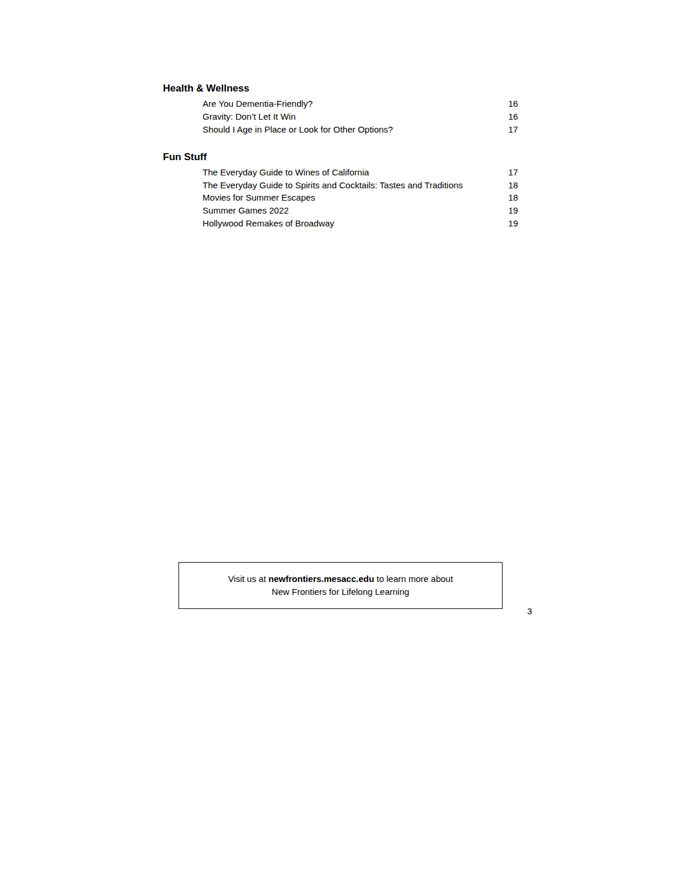Health & Wellness
| Are You Dementia-Friendly? | 16 |
| Gravity: Don’t Let It Win | 16 |
| Should I Age in Place or Look for Other Options? | 17 |
Fun Stuff
| The Everyday Guide to Wines of California | 17 |
| The Everyday Guide to Spirits and Cocktails: Tastes and Traditions | 18 |
| Movies for Summer Escapes | 18 |
| Summer Games 2022 | 19 |
| Hollywood Remakes of Broadway | 19 |
summer IS A STATE OF MIND.
Visit us at newfrontiers.mesacc.edu to learn more about
New Frontiers for Lifelong Learning
3